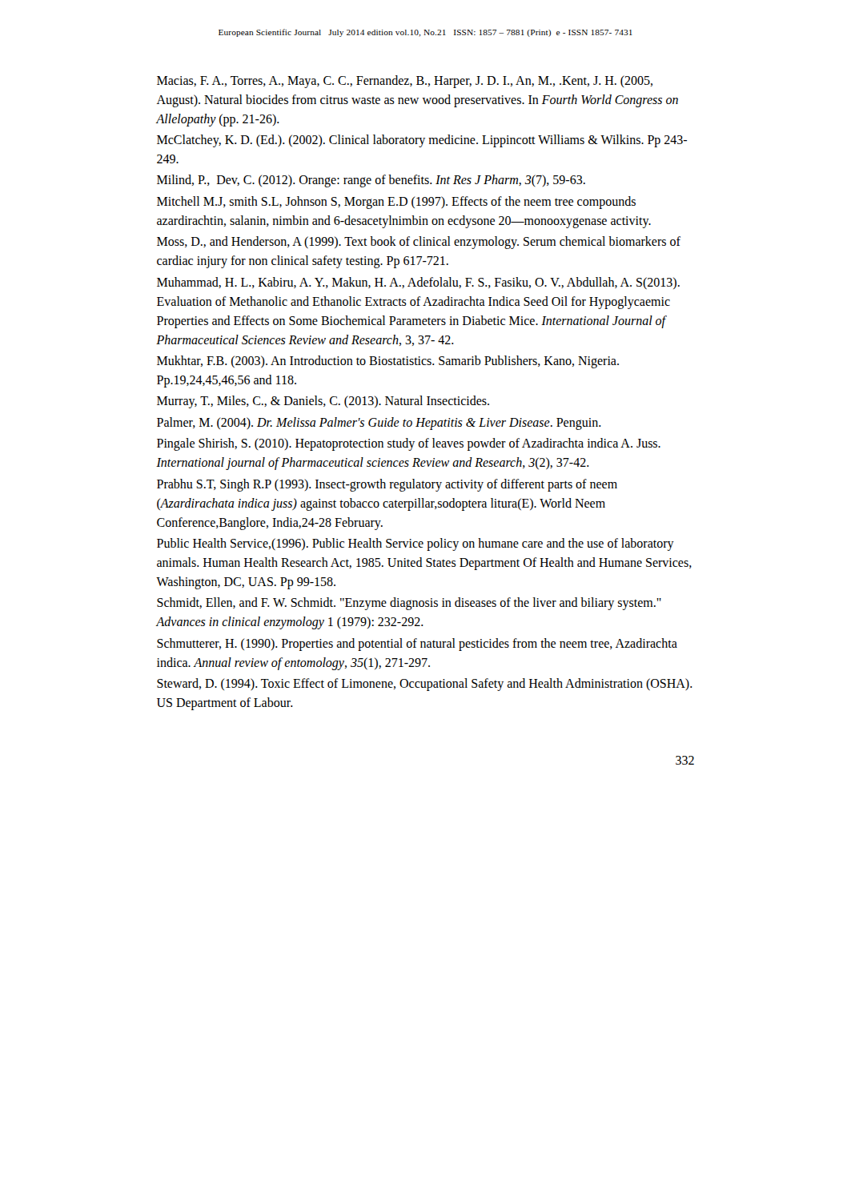European Scientific Journal July 2014 edition vol.10, No.21 ISSN: 1857 – 7881 (Print) e - ISSN 1857- 7431
Macias, F. A., Torres, A., Maya, C. C., Fernandez, B., Harper, J. D. I., An, M., .Kent, J. H. (2005, August). Natural biocides from citrus waste as new wood preservatives. In Fourth World Congress on Allelopathy (pp. 21-26).
McClatchey, K. D. (Ed.). (2002). Clinical laboratory medicine. Lippincott Williams & Wilkins. Pp 243- 249.
Milind, P., Dev, C. (2012). Orange: range of benefits. Int Res J Pharm, 3(7), 59-63.
Mitchell M.J, smith S.L, Johnson S, Morgan E.D (1997). Effects of the neem tree compounds azardirachtin, salanin, nimbin and 6-desacetylnimbin on ecdysone 20—monooxygenase activity.
Moss, D., and Henderson, A (1999). Text book of clinical enzymology. Serum chemical biomarkers of cardiac injury for non clinical safety testing. Pp 617-721.
Muhammad, H. L., Kabiru, A. Y., Makun, H. A., Adefolalu, F. S., Fasiku, O. V., Abdullah, A. S(2013). Evaluation of Methanolic and Ethanolic Extracts of Azadirachta Indica Seed Oil for Hypoglycaemic Properties and Effects on Some Biochemical Parameters in Diabetic Mice. International Journal of Pharmaceutical Sciences Review and Research, 3, 37- 42.
Mukhtar, F.B. (2003). An Introduction to Biostatistics. Samarib Publishers, Kano, Nigeria. Pp.19,24,45,46,56 and 118.
Murray, T., Miles, C., & Daniels, C. (2013). Natural Insecticides.
Palmer, M. (2004). Dr. Melissa Palmer's Guide to Hepatitis & Liver Disease. Penguin.
Pingale Shirish, S. (2010). Hepatoprotection study of leaves powder of Azadirachta indica A. Juss. International journal of Pharmaceutical sciences Review and Research, 3(2), 37-42.
Prabhu S.T, Singh R.P (1993). Insect-growth regulatory activity of different parts of neem (Azardirachata indica juss) against tobacco caterpillar,sodoptera litura(E). World Neem Conference,Banglore, India,24-28 February.
Public Health Service,(1996). Public Health Service policy on humane care and the use of laboratory animals. Human Health Research Act, 1985. United States Department Of Health and Humane Services, Washington, DC, UAS. Pp 99-158.
Schmidt, Ellen, and F. W. Schmidt. "Enzyme diagnosis in diseases of the liver and biliary system." Advances in clinical enzymology 1 (1979): 232-292.
Schmutterer, H. (1990). Properties and potential of natural pesticides from the neem tree, Azadirachta indica. Annual review of entomology, 35(1), 271-297.
Steward, D. (1994). Toxic Effect of Limonene, Occupational Safety and Health Administration (OSHA). US Department of Labour.
332